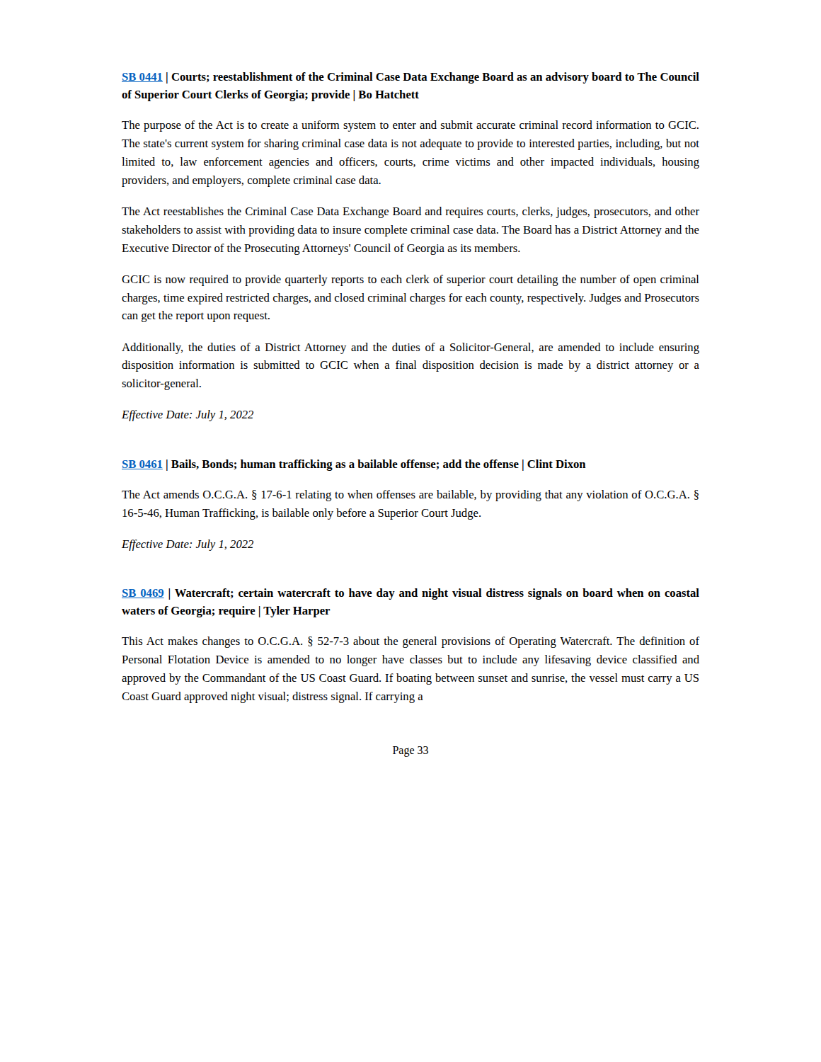SB 0441 | Courts; reestablishment of the Criminal Case Data Exchange Board as an advisory board to The Council of Superior Court Clerks of Georgia; provide | Bo Hatchett
The purpose of the Act is to create a uniform system to enter and submit accurate criminal record information to GCIC. The state's current system for sharing criminal case data is not adequate to provide to interested parties, including, but not limited to, law enforcement agencies and officers, courts, crime victims and other impacted individuals, housing providers, and employers, complete criminal case data.
The Act reestablishes the Criminal Case Data Exchange Board and requires courts, clerks, judges, prosecutors, and other stakeholders to assist with providing data to insure complete criminal case data. The Board has a District Attorney and the Executive Director of the Prosecuting Attorneys' Council of Georgia as its members.
GCIC is now required to provide quarterly reports to each clerk of superior court detailing the number of open criminal charges, time expired restricted charges, and closed criminal charges for each county, respectively. Judges and Prosecutors can get the report upon request.
Additionally, the duties of a District Attorney and the duties of a Solicitor-General, are amended to include ensuring disposition information is submitted to GCIC when a final disposition decision is made by a district attorney or a solicitor-general.
Effective Date: July 1, 2022
SB 0461 | Bails, Bonds; human trafficking as a bailable offense; add the offense | Clint Dixon
The Act amends O.C.G.A. § 17-6-1 relating to when offenses are bailable, by providing that any violation of O.C.G.A. § 16-5-46, Human Trafficking, is bailable only before a Superior Court Judge.
Effective Date: July 1, 2022
SB 0469 | Watercraft; certain watercraft to have day and night visual distress signals on board when on coastal waters of Georgia; require | Tyler Harper
This Act makes changes to O.C.G.A. § 52-7-3 about the general provisions of Operating Watercraft. The definition of Personal Flotation Device is amended to no longer have classes but to include any lifesaving device classified and approved by the Commandant of the US Coast Guard. If boating between sunset and sunrise, the vessel must carry a US Coast Guard approved night visual; distress signal. If carrying a
Page 33